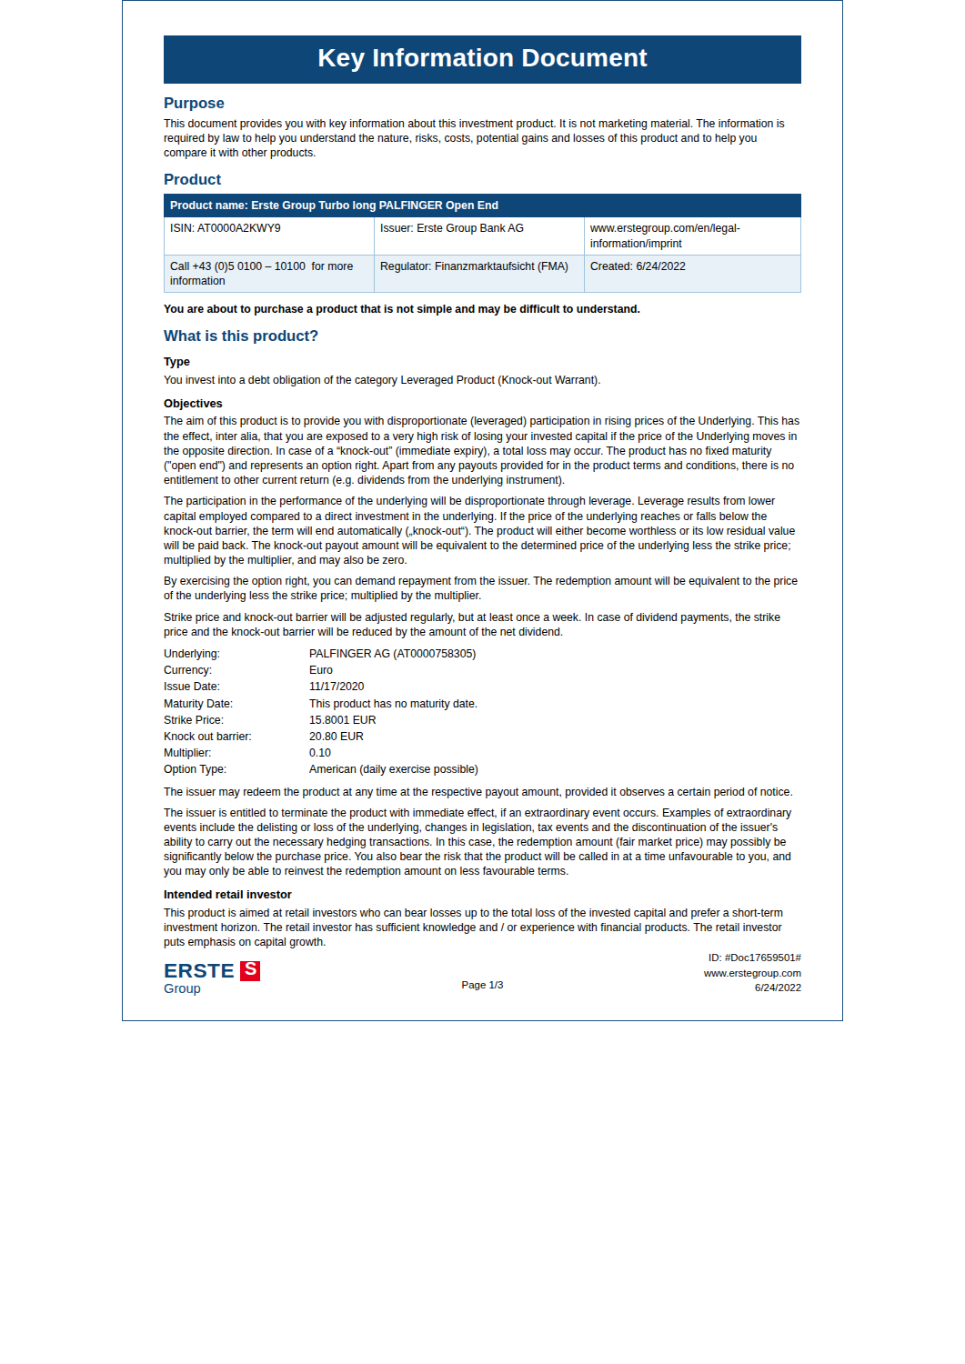Key Information Document
Purpose
This document provides you with key information about this investment product. It is not marketing material. The information is required by law to help you understand the nature, risks, costs, potential gains and losses of this product and to help you compare it with other products.
Product
| Product name: Erste Group Turbo long PALFINGER Open End |
| ISIN: AT0000A2KWY9 | Issuer: Erste Group Bank AG | www.erstegroup.com/en/legal-information/imprint |
| Call +43 (0)5 0100 – 10100 for more information | Regulator: Finanzmarktaufsicht (FMA) | Created: 6/24/2022 |
You are about to purchase a product that is not simple and may be difficult to understand.
What is this product?
Type
You invest into a debt obligation of the category Leveraged Product (Knock-out Warrant).
Objectives
The aim of this product is to provide you with disproportionate (leveraged) participation in rising prices of the Underlying. This has the effect, inter alia, that you are exposed to a very high risk of losing your invested capital if the price of the Underlying moves in the opposite direction. In case of a “knock-out” (immediate expiry), a total loss may occur. The product has no fixed maturity ("open end") and represents an option right. Apart from any payouts provided for in the product terms and conditions, there is no entitlement to other current return (e.g. dividends from the underlying instrument).
The participation in the performance of the underlying will be disproportionate through leverage. Leverage results from lower capital employed compared to a direct investment in the underlying. If the price of the underlying reaches or falls below the knock-out barrier, the term will end automatically („knock-out“). The product will either become worthless or its low residual value will be paid back. The knock-out payout amount will be equivalent to the determined price of the underlying less the strike price; multiplied by the multiplier, and may also be zero.
By exercising the option right, you can demand repayment from the issuer. The redemption amount will be equivalent to the price of the underlying less the strike price; multiplied by the multiplier.
Strike price and knock-out barrier will be adjusted regularly, but at least once a week. In case of dividend payments, the strike price and the knock-out barrier will be reduced by the amount of the net dividend.
| Underlying: | PALFINGER AG (AT0000758305) |
| Currency: | Euro |
| Issue Date: | 11/17/2020 |
| Maturity Date: | This product has no maturity date. |
| Strike Price: | 15.8001 EUR |
| Knock out barrier: | 20.80 EUR |
| Multiplier: | 0.10 |
| Option Type: | American (daily exercise possible) |
The issuer may redeem the product at any time at the respective payout amount, provided it observes a certain period of notice.
The issuer is entitled to terminate the product with immediate effect, if an extraordinary event occurs. Examples of extraordinary events include the delisting or loss of the underlying, changes in legislation, tax events and the discontinuation of the issuer's ability to carry out the necessary hedging transactions. In this case, the redemption amount (fair market price) may possibly be significantly below the purchase price. You also bear the risk that the product will be called in at a time unfavourable to you, and you may only be able to reinvest the redemption amount on less favourable terms.
Intended retail investor
This product is aimed at retail investors who can bear losses up to the total loss of the invested capital and prefer a short-term investment horizon. The retail investor has sufficient knowledge and / or experience with financial products. The retail investor puts emphasis on capital growth.
ERSTE
Group
Page 1/3
ID: #Doc17659501#
www.erstegroup.com
6/24/2022